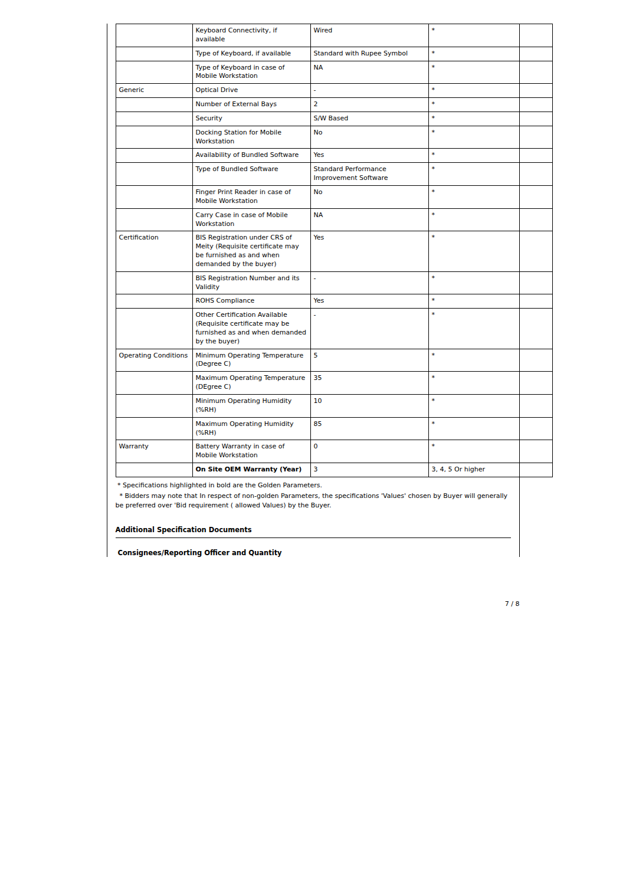| | Keyboard Connectivity, if available | Wired | * |
| | Type of Keyboard, if available | Standard with Rupee Symbol | * |
| | Type of Keyboard in case of Mobile Workstation | NA | * |
| Generic | Optical Drive | - | * |
| | Number of External Bays | 2 | * |
| | Security | S/W Based | * |
| | Docking Station for Mobile Workstation | No | * |
| | Availability of Bundled Software | Yes | * |
| | Type of Bundled Software | Standard Performance Improvement Software | * |
| | Finger Print Reader in case of Mobile Workstation | No | * |
| | Carry Case in case of Mobile Workstation | NA | * |
| Certification | BIS Registration under CRS of Meity (Requisite certificate may be furnished as and when demanded by the buyer) | Yes | * |
| | BIS Registration Number and its Validity | - | * |
| | ROHS Compliance | Yes | * |
| | Other Certification Available (Requisite certificate may be furnished as and when demanded by the buyer) | - | * |
| Operating Conditions | Minimum Operating Temperature (Degree C) | 5 | * |
| | Maximum Operating Temperature (DEgree C) | 35 | * |
| | Minimum Operating Humidity (%RH) | 10 | * |
| | Maximum Operating Humidity (%RH) | 85 | * |
| Warranty | Battery Warranty in case of Mobile Workstation | 0 | * |
| | On Site OEM Warranty (Year) | 3 | 3, 4, 5 Or higher |
* Specifications highlighted in bold are the Golden Parameters.
* Bidders may note that In respect of non-golden Parameters, the specifications 'Values' chosen by Buyer will generally be preferred over 'Bid requirement ( allowed Values) by the Buyer.
Additional Specification Documents
Consignees/Reporting Officer and Quantity
7 / 8